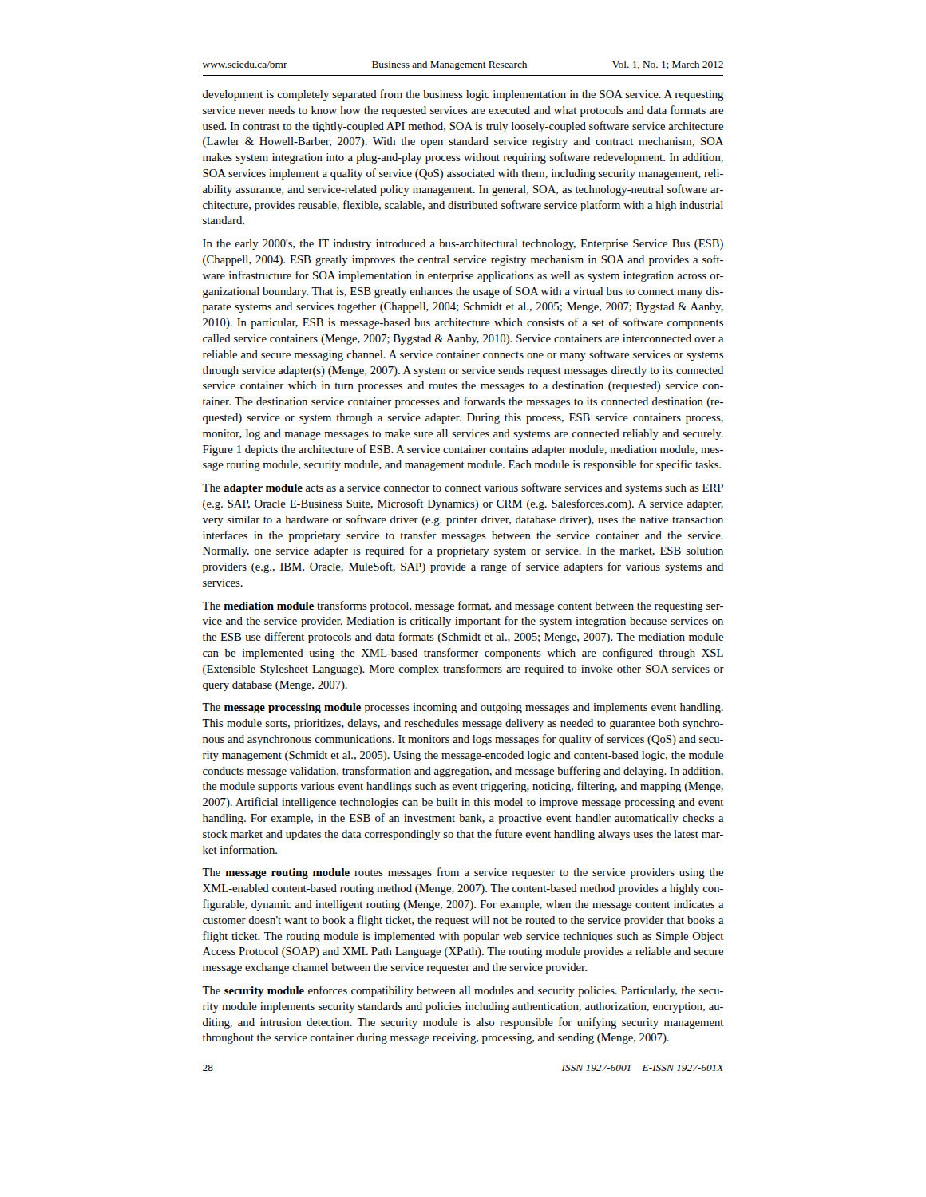www.sciedu.ca/bmr
Business and Management Research
Vol. 1, No. 1; March 2012
development is completely separated from the business logic implementation in the SOA service. A requesting service never needs to know how the requested services are executed and what protocols and data formats are used. In contrast to the tightly-coupled API method, SOA is truly loosely-coupled software service architecture (Lawler & Howell-Barber, 2007). With the open standard service registry and contract mechanism, SOA makes system integration into a plug-and-play process without requiring software redevelopment. In addition, SOA services implement a quality of service (QoS) associated with them, including security management, reliability assurance, and service-related policy management. In general, SOA, as technology-neutral software architecture, provides reusable, flexible, scalable, and distributed software service platform with a high industrial standard.
In the early 2000's, the IT industry introduced a bus-architectural technology, Enterprise Service Bus (ESB) (Chappell, 2004). ESB greatly improves the central service registry mechanism in SOA and provides a software infrastructure for SOA implementation in enterprise applications as well as system integration across organizational boundary. That is, ESB greatly enhances the usage of SOA with a virtual bus to connect many disparate systems and services together (Chappell, 2004; Schmidt et al., 2005; Menge, 2007; Bygstad & Aanby, 2010). In particular, ESB is message-based bus architecture which consists of a set of software components called service containers (Menge, 2007; Bygstad & Aanby, 2010). Service containers are interconnected over a reliable and secure messaging channel. A service container connects one or many software services or systems through service adapter(s) (Menge, 2007). A system or service sends request messages directly to its connected service container which in turn processes and routes the messages to a destination (requested) service container. The destination service container processes and forwards the messages to its connected destination (requested) service or system through a service adapter. During this process, ESB service containers process, monitor, log and manage messages to make sure all services and systems are connected reliably and securely. Figure 1 depicts the architecture of ESB. A service container contains adapter module, mediation module, message routing module, security module, and management module. Each module is responsible for specific tasks.
The adapter module acts as a service connector to connect various software services and systems such as ERP (e.g. SAP, Oracle E-Business Suite, Microsoft Dynamics) or CRM (e.g. Salesforces.com). A service adapter, very similar to a hardware or software driver (e.g. printer driver, database driver), uses the native transaction interfaces in the proprietary service to transfer messages between the service container and the service. Normally, one service adapter is required for a proprietary system or service. In the market, ESB solution providers (e.g., IBM, Oracle, MuleSoft, SAP) provide a range of service adapters for various systems and services.
The mediation module transforms protocol, message format, and message content between the requesting service and the service provider. Mediation is critically important for the system integration because services on the ESB use different protocols and data formats (Schmidt et al., 2005; Menge, 2007). The mediation module can be implemented using the XML-based transformer components which are configured through XSL (Extensible Stylesheet Language). More complex transformers are required to invoke other SOA services or query database (Menge, 2007).
The message processing module processes incoming and outgoing messages and implements event handling. This module sorts, prioritizes, delays, and reschedules message delivery as needed to guarantee both synchronous and asynchronous communications. It monitors and logs messages for quality of services (QoS) and security management (Schmidt et al., 2005). Using the message-encoded logic and content-based logic, the module conducts message validation, transformation and aggregation, and message buffering and delaying. In addition, the module supports various event handlings such as event triggering, noticing, filtering, and mapping (Menge, 2007). Artificial intelligence technologies can be built in this model to improve message processing and event handling. For example, in the ESB of an investment bank, a proactive event handler automatically checks a stock market and updates the data correspondingly so that the future event handling always uses the latest market information.
The message routing module routes messages from a service requester to the service providers using the XML-enabled content-based routing method (Menge, 2007). The content-based method provides a highly configurable, dynamic and intelligent routing (Menge, 2007). For example, when the message content indicates a customer doesn't want to book a flight ticket, the request will not be routed to the service provider that books a flight ticket. The routing module is implemented with popular web service techniques such as Simple Object Access Protocol (SOAP) and XML Path Language (XPath). The routing module provides a reliable and secure message exchange channel between the service requester and the service provider.
The security module enforces compatibility between all modules and security policies. Particularly, the security module implements security standards and policies including authentication, authorization, encryption, auditing, and intrusion detection. The security module is also responsible for unifying security management throughout the service container during message receiving, processing, and sending (Menge, 2007).
28
ISSN 1927-6001 E-ISSN 1927-601X